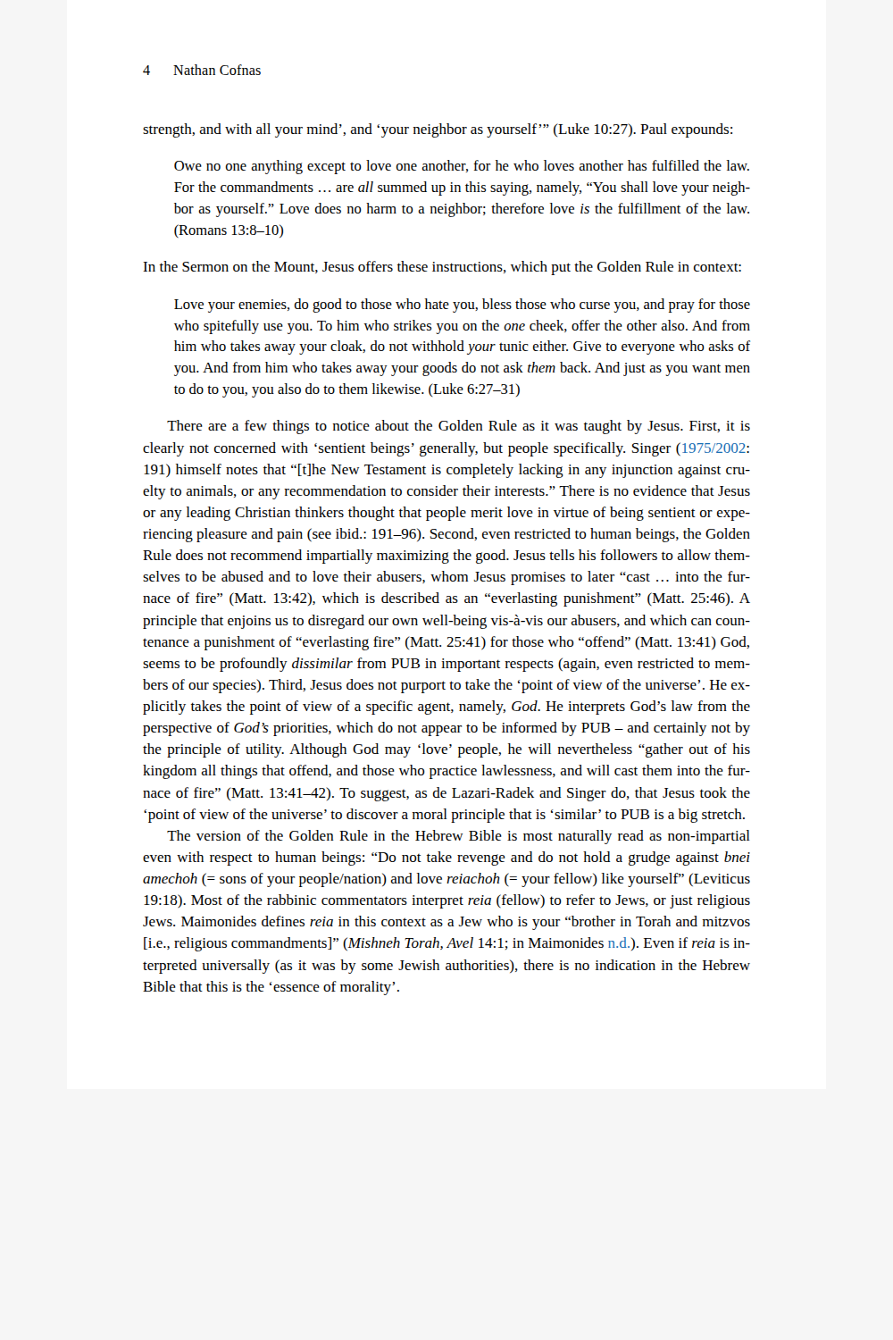4 Nathan Cofnas
strength, and with all your mind’, and ‘your neighbor as yourself’” (Luke 10:27). Paul expounds:
Owe no one anything except to love one another, for he who loves another has fulfilled the law. For the commandments … are all summed up in this saying, namely, “You shall love your neighbor as yourself.” Love does no harm to a neighbor; therefore love is the fulfillment of the law. (Romans 13:8–10)
In the Sermon on the Mount, Jesus offers these instructions, which put the Golden Rule in context:
Love your enemies, do good to those who hate you, bless those who curse you, and pray for those who spitefully use you. To him who strikes you on the one cheek, offer the other also. And from him who takes away your cloak, do not withhold your tunic either. Give to everyone who asks of you. And from him who takes away your goods do not ask them back. And just as you want men to do to you, you also do to them likewise. (Luke 6:27–31)
There are a few things to notice about the Golden Rule as it was taught by Jesus. First, it is clearly not concerned with ‘sentient beings’ generally, but people specifically. Singer (1975/2002: 191) himself notes that “[t]he New Testament is completely lacking in any injunction against cruelty to animals, or any recommendation to consider their interests.” There is no evidence that Jesus or any leading Christian thinkers thought that people merit love in virtue of being sentient or experiencing pleasure and pain (see ibid.: 191–96). Second, even restricted to human beings, the Golden Rule does not recommend impartially maximizing the good. Jesus tells his followers to allow themselves to be abused and to love their abusers, whom Jesus promises to later “cast … into the furnace of fire” (Matt. 13:42), which is described as an “everlasting punishment” (Matt. 25:46). A principle that enjoins us to disregard our own well-being vis-à-vis our abusers, and which can countenance a punishment of “everlasting fire” (Matt. 25:41) for those who “offend” (Matt. 13:41) God, seems to be profoundly dissimilar from PUB in important respects (again, even restricted to members of our species). Third, Jesus does not purport to take the ‘point of view of the universe’. He explicitly takes the point of view of a specific agent, namely, God. He interprets God’s law from the perspective of God’s priorities, which do not appear to be informed by PUB – and certainly not by the principle of utility. Although God may ‘love’ people, he will nevertheless “gather out of his kingdom all things that offend, and those who practice lawlessness, and will cast them into the furnace of fire” (Matt. 13:41–42). To suggest, as de Lazari-Radek and Singer do, that Jesus took the ‘point of view of the universe’ to discover a moral principle that is ‘similar’ to PUB is a big stretch.
The version of the Golden Rule in the Hebrew Bible is most naturally read as non-impartial even with respect to human beings: “Do not take revenge and do not hold a grudge against bnei amechoh (= sons of your people/nation) and love reiachoh (= your fellow) like yourself” (Leviticus 19:18). Most of the rabbinic commentators interpret reia (fellow) to refer to Jews, or just religious Jews. Maimonides defines reia in this context as a Jew who is your “brother in Torah and mitzvos [i.e., religious commandments]” (Mishneh Torah, Avel 14:1; in Maimonides n.d.). Even if reia is interpreted universally (as it was by some Jewish authorities), there is no indication in the Hebrew Bible that this is the ‘essence of morality’.